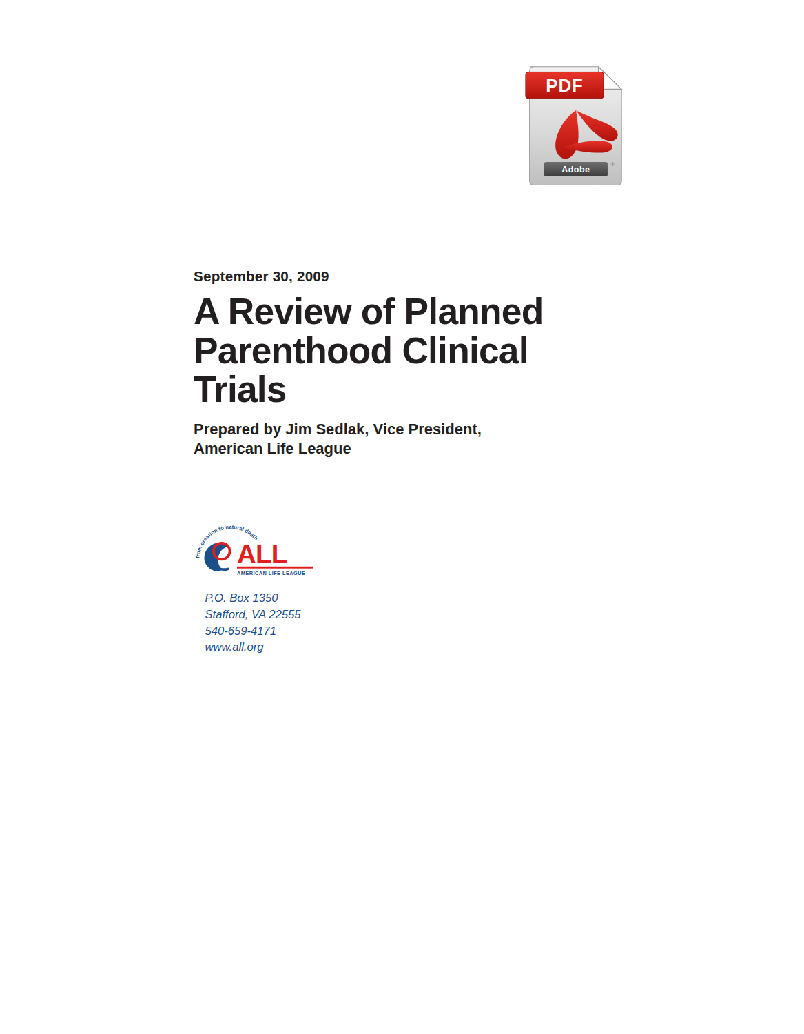PDF Adobe ®
September 30, 2009
A Review of Planned Parenthood Clinical Trials
Prepared by Jim Sedlak, Vice President,
American Life League
from creation to natural death ALL AMERICAN LIFE LEAGUE P.O. Box 1350
Stafford, VA 22555
540-659-4171
www.all.org